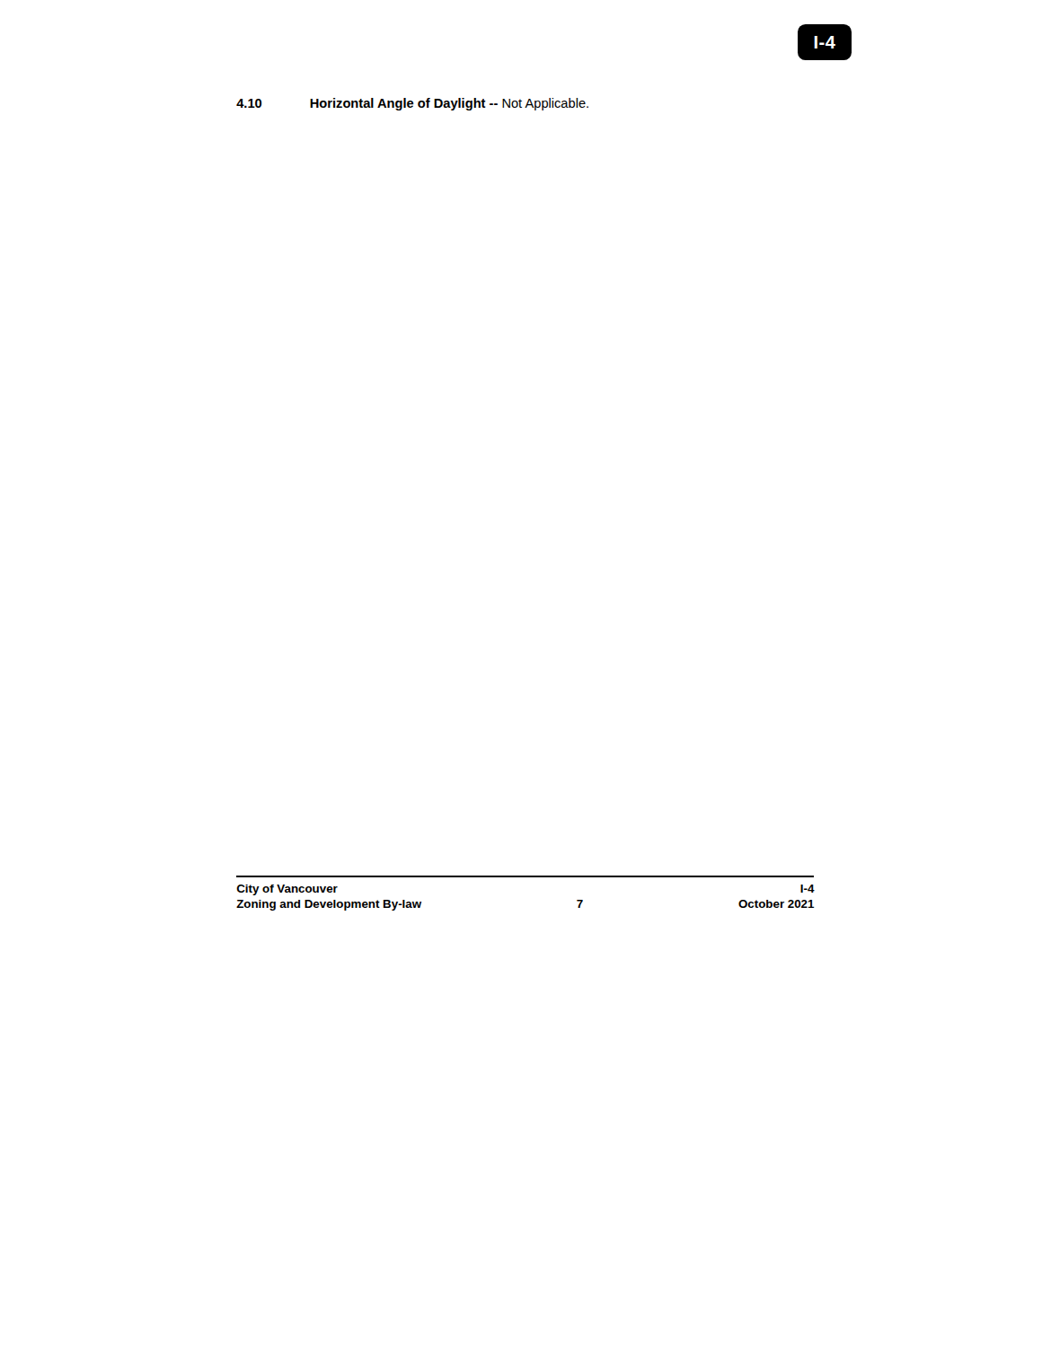I-4
4.10
Horizontal Angle of Daylight -- Not Applicable.
City of Vancouver
I-4
Zoning and Development By-law
7
October 2021